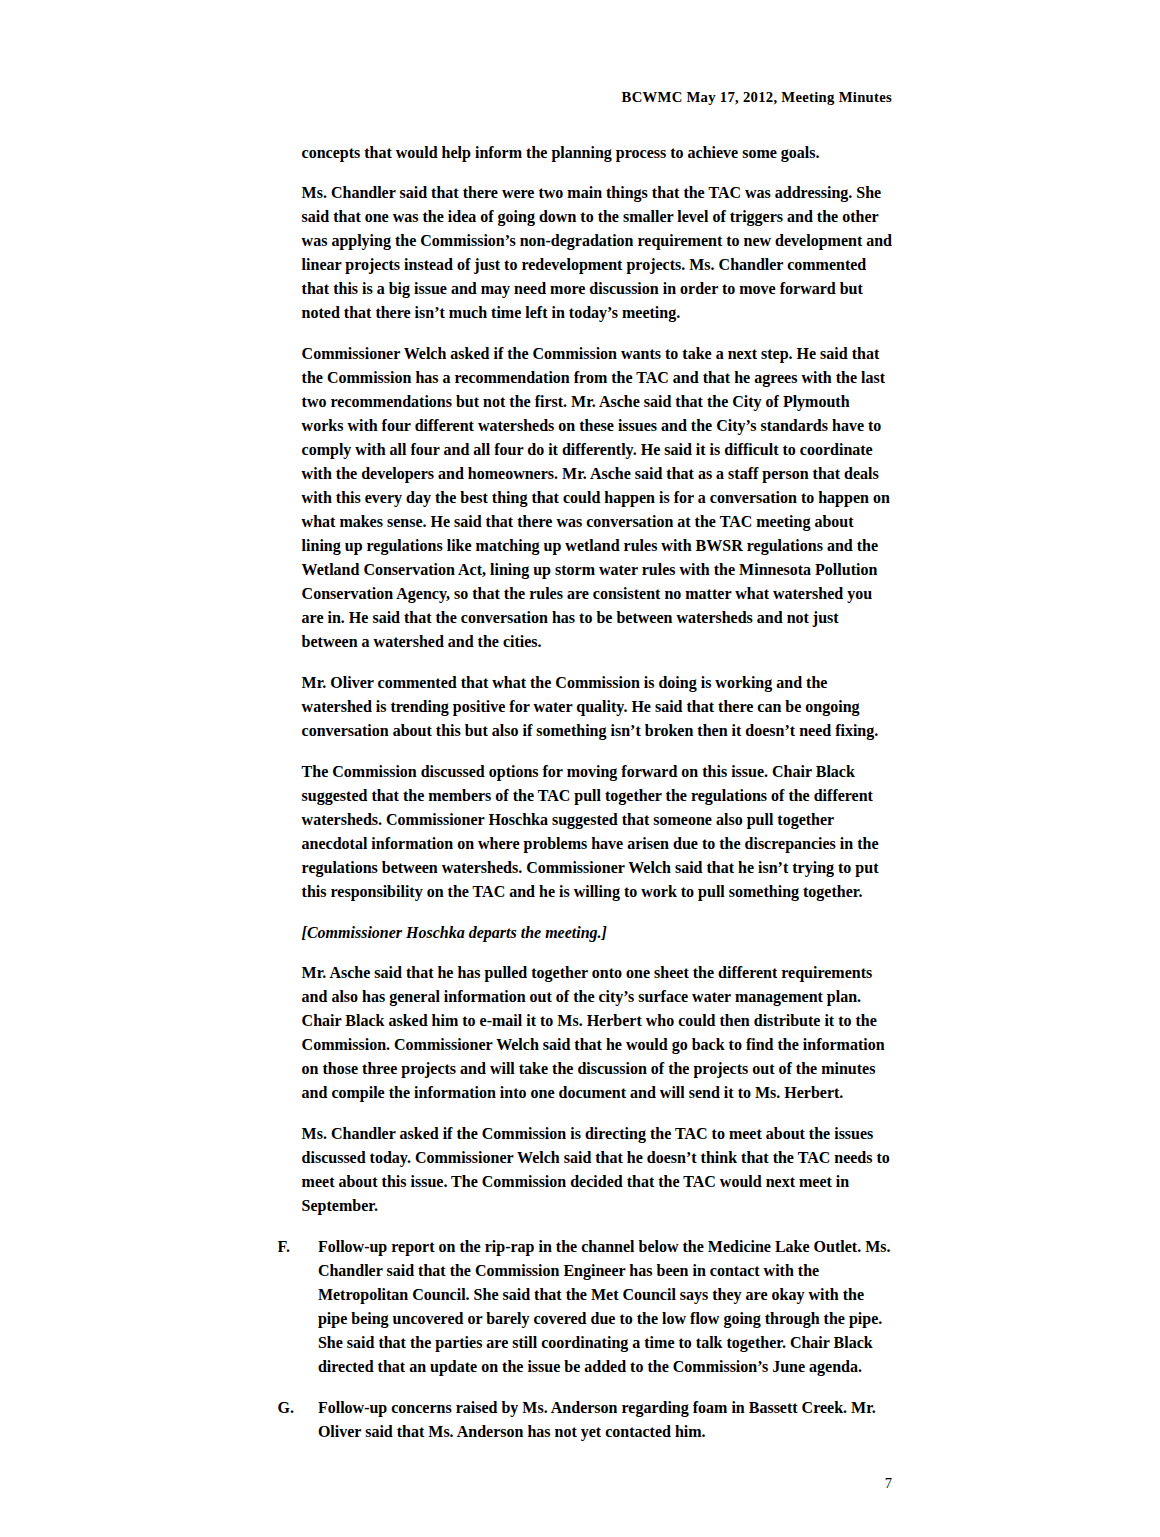BCWMC May 17, 2012, Meeting Minutes
concepts that would help inform the planning process to achieve some goals.
Ms. Chandler said that there were two main things that the TAC was addressing. She said that one was the idea of going down to the smaller level of triggers and the other was applying the Commission’s non-degradation requirement to new development and linear projects instead of just to redevelopment projects. Ms. Chandler commented that this is a big issue and may need more discussion in order to move forward but noted that there isn’t much time left in today’s meeting.
Commissioner Welch asked if the Commission wants to take a next step. He said that the Commission has a recommendation from the TAC and that he agrees with the last two recommendations but not the first. Mr. Asche said that the City of Plymouth works with four different watersheds on these issues and the City’s standards have to comply with all four and all four do it differently. He said it is difficult to coordinate with the developers and homeowners. Mr. Asche said that as a staff person that deals with this every day the best thing that could happen is for a conversation to happen on what makes sense. He said that there was conversation at the TAC meeting about lining up regulations like matching up wetland rules with BWSR regulations and the Wetland Conservation Act, lining up storm water rules with the Minnesota Pollution Conservation Agency, so that the rules are consistent no matter what watershed you are in. He said that the conversation has to be between watersheds and not just between a watershed and the cities.
Mr. Oliver commented that what the Commission is doing is working and the watershed is trending positive for water quality. He said that there can be ongoing conversation about this but also if something isn’t broken then it doesn’t need fixing.
The Commission discussed options for moving forward on this issue. Chair Black suggested that the members of the TAC pull together the regulations of the different watersheds. Commissioner Hoschka suggested that someone also pull together anecdotal information on where problems have arisen due to the discrepancies in the regulations between watersheds. Commissioner Welch said that he isn’t trying to put this responsibility on the TAC and he is willing to work to pull something together.
[Commissioner Hoschka departs the meeting.]
Mr. Asche said that he has pulled together onto one sheet the different requirements and also has general information out of the city’s surface water management plan. Chair Black asked him to e-mail it to Ms. Herbert who could then distribute it to the Commission. Commissioner Welch said that he would go back to find the information on those three projects and will take the discussion of the projects out of the minutes and compile the information into one document and will send it to Ms. Herbert.
Ms. Chandler asked if the Commission is directing the TAC to meet about the issues discussed today. Commissioner Welch said that he doesn’t think that the TAC needs to meet about this issue. The Commission decided that the TAC would next meet in September.
F.
Follow-up report on the rip-rap in the channel below the Medicine Lake Outlet. Ms. Chandler said that the Commission Engineer has been in contact with the Metropolitan Council. She said that the Met Council says they are okay with the pipe being uncovered or barely covered due to the low flow going through the pipe. She said that the parties are still coordinating a time to talk together. Chair Black directed that an update on the issue be added to the Commission’s June agenda.
G.
Follow-up concerns raised by Ms. Anderson regarding foam in Bassett Creek. Mr. Oliver said that Ms. Anderson has not yet contacted him.
7